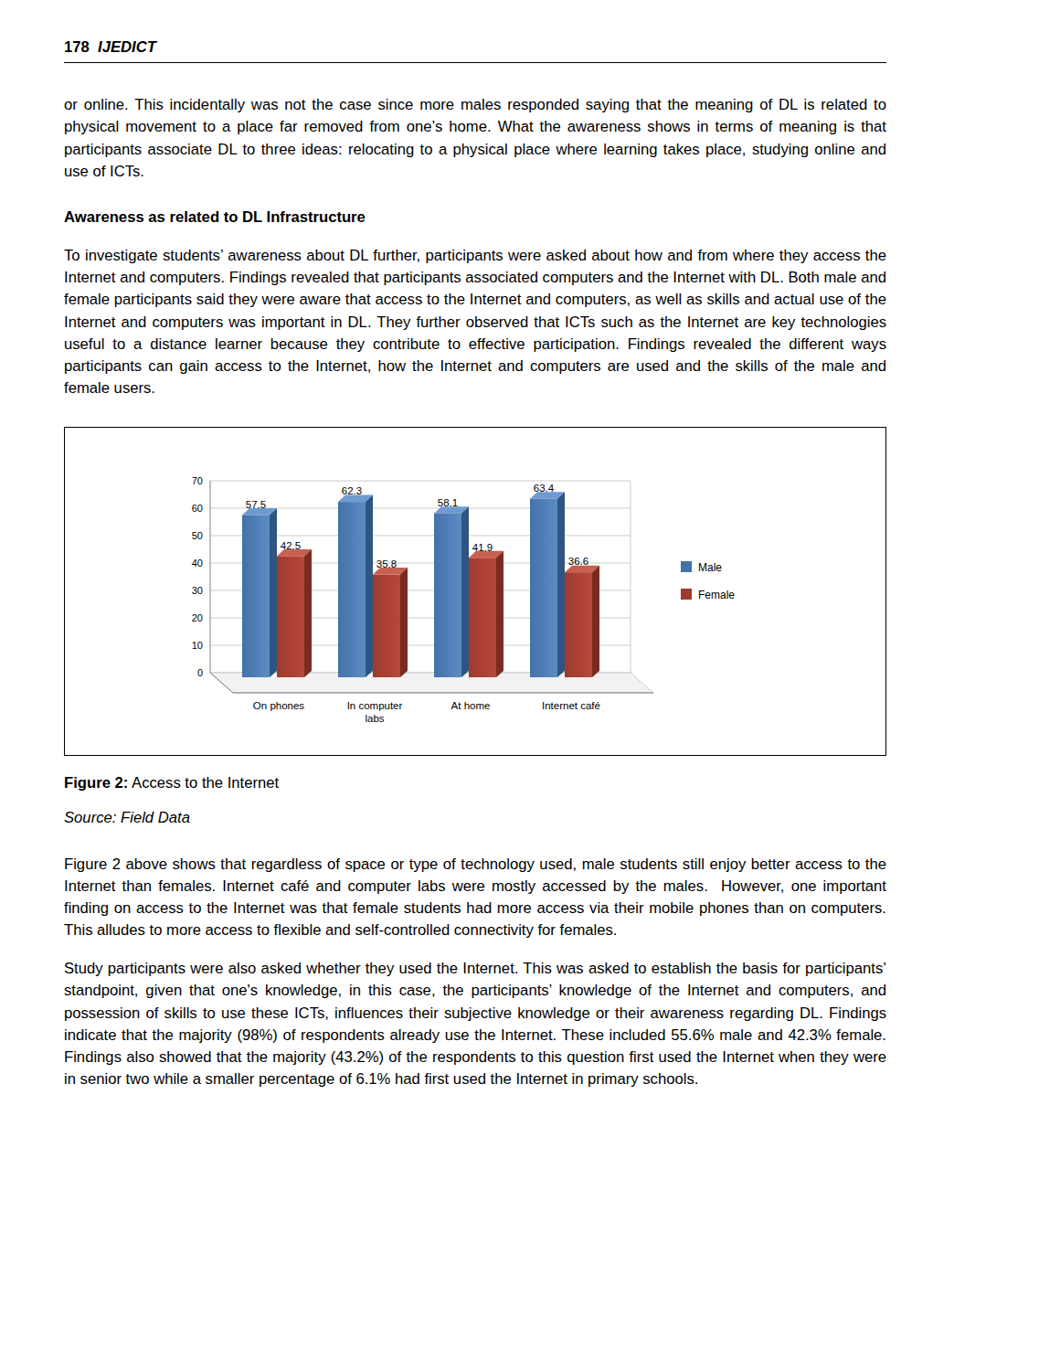178 IJEDICT
or online. This incidentally was not the case since more males responded saying that the meaning of DL is related to physical movement to a place far removed from one’s home. What the awareness shows in terms of meaning is that participants associate DL to three ideas: relocating to a physical place where learning takes place, studying online and use of ICTs.
Awareness as related to DL Infrastructure
To investigate students’ awareness about DL further, participants were asked about how and from where they access the Internet and computers. Findings revealed that participants associated computers and the Internet with DL. Both male and female participants said they were aware that access to the Internet and computers, as well as skills and actual use of the Internet and computers was important in DL. They further observed that ICTs such as the Internet are key technologies useful to a distance learner because they contribute to effective participation. Findings revealed the different ways participants can gain access to the Internet, how the Internet and computers are used and the skills of the male and female users.
70 60 50 40 30 20 10 0 57.5 42.5 62.3 35.8 58.1 41.9 63.4 36.6 On phones In computer labs At home Internet café Male Female
Figure 2: Access to the Internet
Source: Field Data
Figure 2 above shows that regardless of space or type of technology used, male students still enjoy better access to the Internet than females. Internet café and computer labs were mostly accessed by the males. However, one important finding on access to the Internet was that female students had more access via their mobile phones than on computers. This alludes to more access to flexible and self-controlled connectivity for females.
Study participants were also asked whether they used the Internet. This was asked to establish the basis for participants’ standpoint, given that one's knowledge, in this case, the participants’ knowledge of the Internet and computers, and possession of skills to use these ICTs, influences their subjective knowledge or their awareness regarding DL. Findings indicate that the majority (98%) of respondents already use the Internet. These included 55.6% male and 42.3% female. Findings also showed that the majority (43.2%) of the respondents to this question first used the Internet when they were in senior two while a smaller percentage of 6.1% had first used the Internet in primary schools.